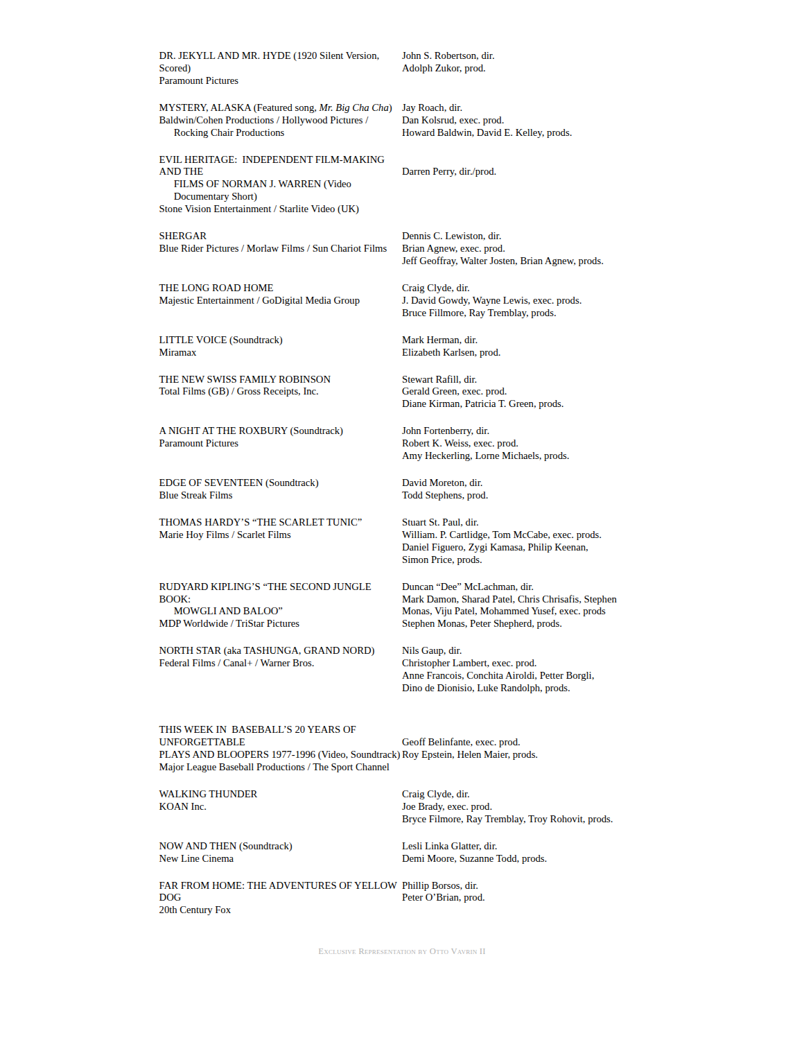| DR. JEKYLL AND MR. HYDE (1920 Silent Version, Scored) Paramount Pictures | John S. Robertson, dir. Adolph Zukor, prod. |
| MYSTERY, ALASKA (Featured song, Mr. Big Cha Cha ) Baldwin/Cohen Productions / Hollywood Pictures / Rocking Chair Productions | Jay Roach, dir. Dan Kolsrud, exec. prod. Howard Baldwin, David E. Kelley, prods. |
| EVIL HERITAGE: INDEPENDENT FILM-MAKING AND THE FILMS OF NORMAN J. WARREN (Video Documentary Short) Stone Vision Entertainment / Starlite Video (UK) | Darren Perry, dir./prod. |
| SHERGAR Blue Rider Pictures / Morlaw Films / Sun Chariot Films | Dennis C. Lewiston, dir. Brian Agnew, exec. prod. Jeff Geoffray, Walter Josten, Brian Agnew, prods. |
| THE LONG ROAD HOME Majestic Entertainment / GoDigital Media Group | Craig Clyde, dir. J. David Gowdy, Wayne Lewis, exec. prods. Bruce Fillmore, Ray Tremblay, prods. |
| LITTLE VOICE (Soundtrack) Miramax | Mark Herman, dir. Elizabeth Karlsen, prod. |
| THE NEW SWISS FAMILY ROBINSON Total Films (GB) / Gross Receipts, Inc. | Stewart Rafill, dir. Gerald Green, exec. prod. Diane Kirman, Patricia T. Green, prods. |
| A NIGHT AT THE ROXBURY (Soundtrack) Paramount Pictures | John Fortenberry, dir. Robert K. Weiss, exec. prod. Amy Heckerling, Lorne Michaels, prods. |
| EDGE OF SEVENTEEN (Soundtrack) Blue Streak Films | David Moreton, dir. Todd Stephens, prod. |
| THOMAS HARDY’S “THE SCARLET TUNIC” Marie Hoy Films / Scarlet Films | Stuart St. Paul, dir. William. P. Cartlidge, Tom McCabe, exec. prods. Daniel Figuero, Zygi Kamasa, Philip Keenan, Simon Price, prods. |
| RUDYARD KIPLING’S “THE SECOND JUNGLE BOOK: MOWGLI AND BALOO” MDP Worldwide / TriStar Pictures | Duncan “Dee” McLachman, dir. Mark Damon, Sharad Patel, Chris Chrisafis, Stephen Monas, Viju Patel, Mohammed Yusef, exec. prods Stephen Monas, Peter Shepherd, prods. |
| NORTH STAR (aka TASHUNGA, GRAND NORD) Federal Films / Canal+ / Warner Bros. | Nils Gaup, dir. Christopher Lambert, exec. prod. Anne Francois, Conchita Airoldi, Petter Borgli, Dino de Dionisio, Luke Randolph, prods. |
| THIS WEEK IN BASEBALL’S 20 YEARS OF UNFORGETTABLE PLAYS AND BLOOPERS 1977-1996 (Video, Soundtrack) Major League Baseball Productions / The Sport Channel | Geoff Belinfante, exec. prod. Roy Epstein, Helen Maier, prods. |
| WALKING THUNDER KOAN Inc. | Craig Clyde, dir. Joe Brady, exec. prod. Bryce Filmore, Ray Tremblay, Troy Rohovit, prods. |
| NOW AND THEN (Soundtrack) New Line Cinema | Lesli Linka Glatter, dir. Demi Moore, Suzanne Todd, prods. |
| FAR FROM HOME: THE ADVENTURES OF YELLOW DOG 20th Century Fox | Phillip Borsos, dir. Peter O’Brian, prod. |
Exclusive Representation by Otto Vavrin II